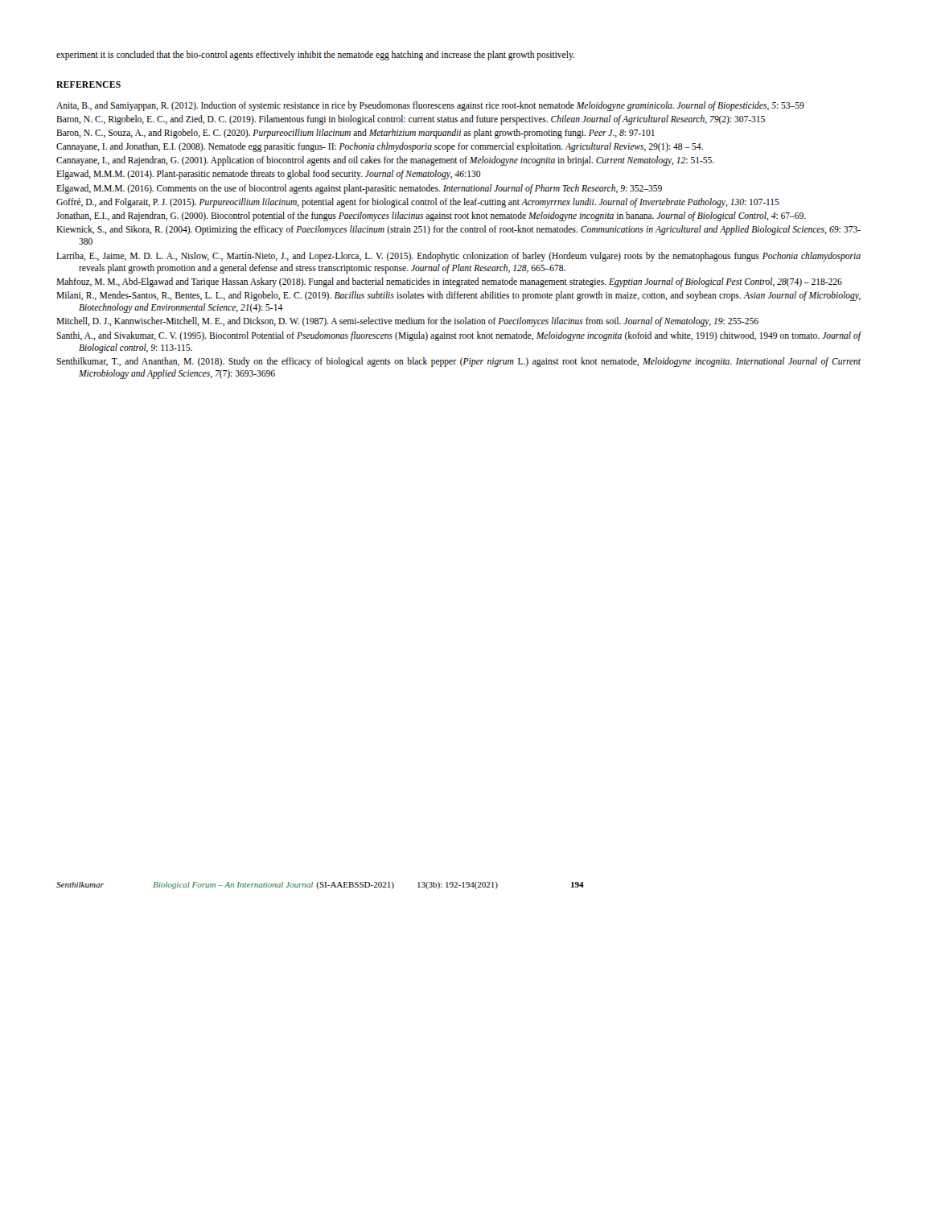experiment it is concluded that the bio-control agents effectively inhibit the nematode egg hatching and increase the plant growth positively.
REFERENCES
Anita, B., and Samiyappan, R. (2012). Induction of systemic resistance in rice by Pseudomonas fluorescens against rice root-knot nematode Meloidogyne graminicola. Journal of Biopesticides, 5: 53–59
Baron, N. C., Rigobelo, E. C., and Zied, D. C. (2019). Filamentous fungi in biological control: current status and future perspectives. Chilean Journal of Agricultural Research, 79(2): 307-315
Baron, N. C., Souza, A., and Rigobelo, E. C. (2020). Purpureocillium lilacinum and Metarhizium marquandii as plant growth-promoting fungi. Peer J., 8: 97-101
Cannayane, I. and Jonathan, E.I. (2008). Nematode egg parasitic fungus- II: Pochonia chlmydosporia scope for commercial exploitation. Agricultural Reviews, 29(1): 48 – 54.
Cannayane, I., and Rajendran, G. (2001). Application of biocontrol agents and oil cakes for the management of Meloidogyne incognita in brinjal. Current Nematology, 12: 51-55.
Elgawad, M.M.M. (2014). Plant-parasitic nematode threats to global food security. Journal of Nematology, 46:130
Elgawad, M.M.M. (2016). Comments on the use of biocontrol agents against plant-parasitic nematodes. International Journal of Pharm Tech Research, 9: 352–359
Goffré, D., and Folgarait, P. J. (2015). Purpureocillium lilacinum, potential agent for biological control of the leaf-cutting ant Acromyrrnex lundii. Journal of Invertebrate Pathology, 130: 107-115
Jonathan, E.I., and Rajendran, G. (2000). Biocontrol potential of the fungus Paecilomyces lilacinus against root knot nematode Meloidogyne incognita in banana. Journal of Biological Control, 4: 67–69.
Kiewnick, S., and Sikora, R. (2004). Optimizing the efficacy of Paecilomyces lilacinum (strain 251) for the control of root-knot nematodes. Communications in Agricultural and Applied Biological Sciences, 69: 373-380
Larriba, E., Jaime, M. D. L. A., Nislow, C., Martín-Nieto, J., and Lopez-Llorca, L. V. (2015). Endophytic colonization of barley (Hordeum vulgare) roots by the nematophagous fungus Pochonia chlamydosporia reveals plant growth promotion and a general defense and stress transcriptomic response. Journal of Plant Research, 128, 665–678.
Mahfouz, M. M., Abd-Elgawad and Tarique Hassan Askary (2018). Fungal and bacterial nematicides in integrated nematode management strategies. Egyptian Journal of Biological Pest Control, 28(74) – 218-226
Milani, R., Mendes-Santos, R., Bentes, L. L., and Rigobelo, E. C. (2019). Bacillus subtilis isolates with different abilities to promote plant growth in maize, cotton, and soybean crops. Asian Journal of Microbiology, Biotechnology and Environmental Science, 21(4): 5-14
Mitchell, D. J., Kannwischer-Mitchell, M. E., and Dickson, D. W. (1987). A semi-selective medium for the isolation of Paecilomyces lilacinus from soil. Journal of Nematology, 19: 255-256
Santhi, A., and Sivakumar, C. V. (1995). Biocontrol Potential of Pseudomonas fluorescens (Migula) against root knot nematode, Meloidogyne incognita (kofoid and white, 1919) chitwood, 1949 on tomato. Journal of Biological control, 9: 113-115.
Senthilkumar, T., and Ananthan, M. (2018). Study on the efficacy of biological agents on black pepper (Piper nigrum L.) against root knot nematode, Meloidogyne incognita. International Journal of Current Microbiology and Applied Sciences, 7(7): 3693-3696
Senthilkumar Biological Forum – An International Journal (SI-AAEBSSD-2021) 13(3b): 192-194(2021) 194